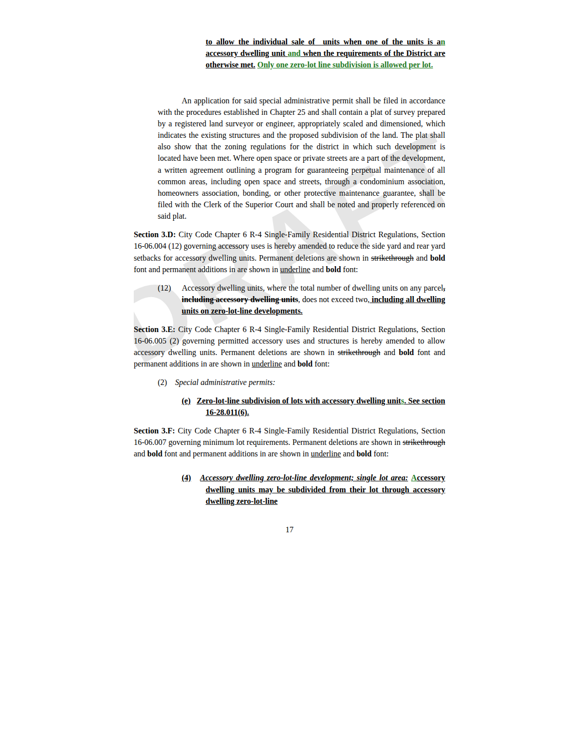DRAFT
to allow the individual sale of units when one of the units is a n accessory dwelling unit and when the requirements of the District are otherwise met. Only one zero-lot line subdivision is allowed per lot.
An application for said special administrative permit shall be filed in accordance with the procedures established in Chapter 25 and shall contain a plat of survey prepared by a registered land surveyor or engineer, appropriately scaled and dimensioned, which indicates the existing structures and the proposed subdivision of the land. The plat shall also show that the zoning regulations for the district in which such development is located have been met. Where open space or private streets are a part of the development, a written agreement outlining a program for guaranteeing perpetual maintenance of all common areas, including open space and streets, through a condominium association, homeowners association, bonding, or other protective maintenance guarantee, shall be filed with the Clerk of the Superior Court and shall be noted and properly referenced on said plat.
Section 3.D: City Code Chapter 6 R-4 Single-Family Residential District Regulations, Section 16-06.004 (12) governing accessory uses is hereby amended to reduce the side yard and rear yard setbacks for accessory dwelling units. Permanent deletions are shown in strikethrough and bold font and permanent additions in are shown in underline and bold font:
(12) Accessory dwelling units, where the total number of dwelling units on any parcel, including accessory dwelling units, does not exceed two, including all dwelling units on zero-lot-line developments.
Section 3.E: City Code Chapter 6 R-4 Single-Family Residential District Regulations, Section 16-06.005 (2) governing permitted accessory uses and structures is hereby amended to allow accessory dwelling units. Permanent deletions are shown in strikethrough and bold font and permanent additions in are shown in underline and bold font:
(2) Special administrative permits:
(e) Zero-lot-line subdivision of lots with accessory dwelling unit s. See section 16-28.011(6).
Section 3.F: City Code Chapter 6 R-4 Single-Family Residential District Regulations, Section 16-06.007 governing minimum lot requirements. Permanent deletions are shown in strikethrough and bold font and permanent additions in are shown in underline and bold font:
(4) Accessory dwelling zero-lot-line development; single lot area: Accessory dwelling units may be subdivided from their lot through accessory dwelling zero-lot-line
17